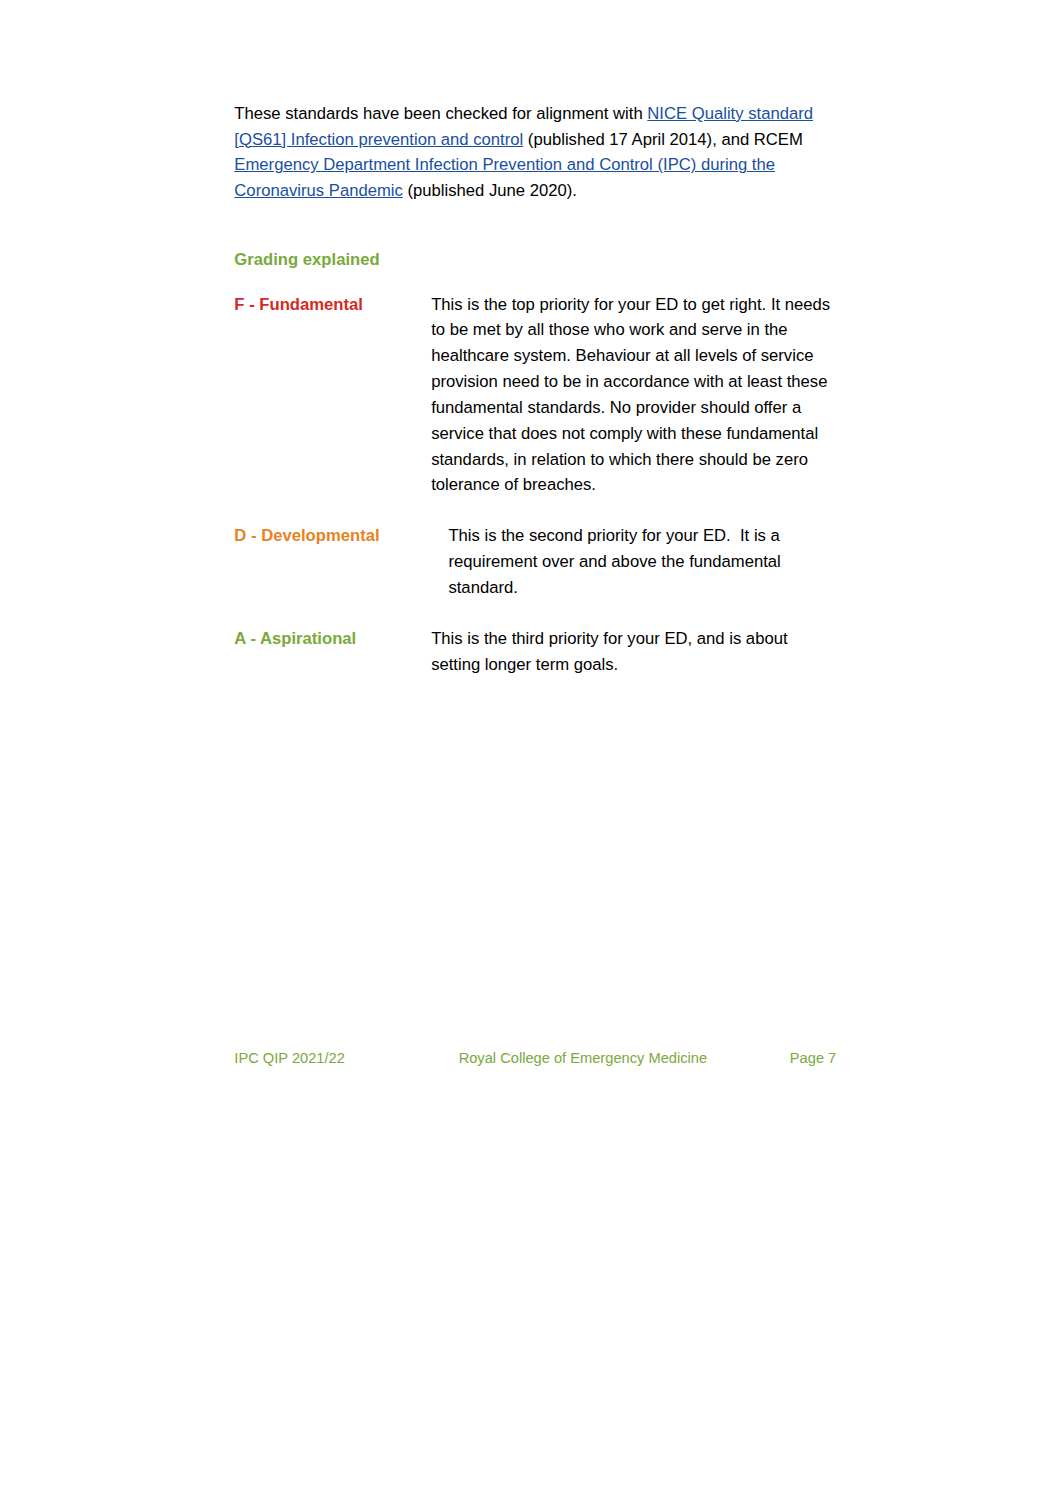These standards have been checked for alignment with NICE Quality standard [QS61] Infection prevention and control (published 17 April 2014), and RCEM Emergency Department Infection Prevention and Control (IPC) during the Coronavirus Pandemic (published June 2020).
Grading explained
| F - Fundamental | This is the top priority for your ED to get right. It needs to be met by all those who work and serve in the healthcare system. Behaviour at all levels of service provision need to be in accordance with at least these fundamental standards. No provider should offer a service that does not comply with these fundamental standards, in relation to which there should be zero tolerance of breaches. |
| D - Developmental | This is the second priority for your ED. It is a requirement over and above the fundamental standard. |
| A - Aspirational | This is the third priority for your ED, and is about setting longer term goals. |
| IPC QIP 2021/22 | Royal College of Emergency Medicine | Page 7 |